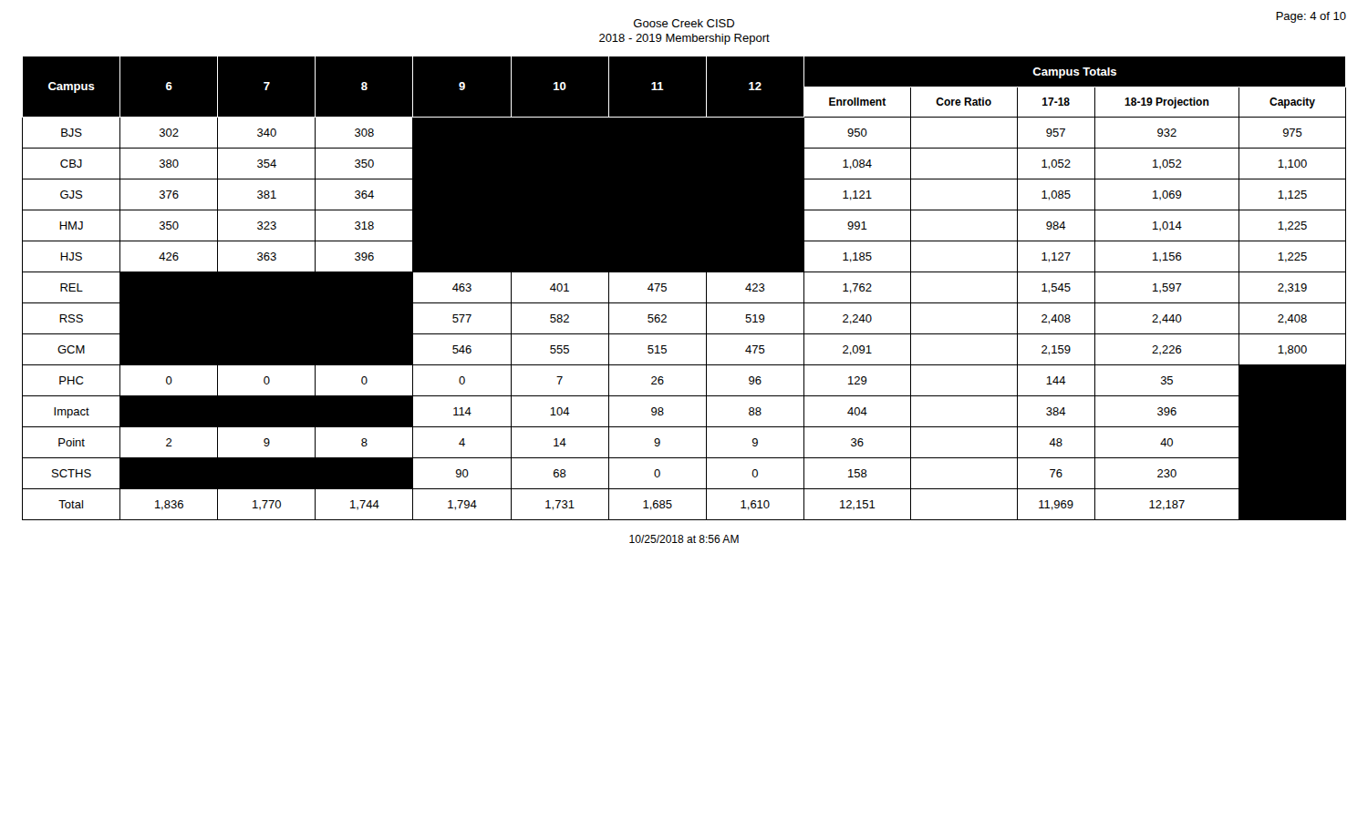Page: 4 of 10
Goose Creek CISD
2018 - 2019 Membership Report
| Campus | 6 | 7 | 8 | 9 | 10 | 11 | 12 | Campus Totals |
| --- | --- | --- | --- | --- | --- | --- | --- | --- |
| Enrollment | Core Ratio | 17-18 | 18-19 Projection | Capacity |
| BJS | 302 | 340 | 308 | | | | | 950 | | 957 | 932 | 975 |
| CBJ | 380 | 354 | 350 | | | | | 1,084 | | 1,052 | 1,052 | 1,100 |
| GJS | 376 | 381 | 364 | | | | | 1,121 | | 1,085 | 1,069 | 1,125 |
| HMJ | 350 | 323 | 318 | | | | | 991 | | 984 | 1,014 | 1,225 |
| HJS | 426 | 363 | 396 | | | | | 1,185 | | 1,127 | 1,156 | 1,225 |
| REL | | | | 463 | 401 | 475 | 423 | 1,762 | | 1,545 | 1,597 | 2,319 |
| RSS | | | | 577 | 582 | 562 | 519 | 2,240 | | 2,408 | 2,440 | 2,408 |
| GCM | | | | 546 | 555 | 515 | 475 | 2,091 | | 2,159 | 2,226 | 1,800 |
| PHC | 0 | 0 | 0 | 0 | 7 | 26 | 96 | 129 | | 144 | 35 | |
| Impact | | | | 114 | 104 | 98 | 88 | 404 | | 384 | 396 | |
| Point | 2 | 9 | 8 | 4 | 14 | 9 | 9 | 36 | | 48 | 40 | |
| SCTHS | | | | 90 | 68 | 0 | 0 | 158 | | 76 | 230 | |
| Total | 1,836 | 1,770 | 1,744 | 1,794 | 1,731 | 1,685 | 1,610 | 12,151 | | 11,969 | 12,187 | |
10/25/2018 at 8:56 AM